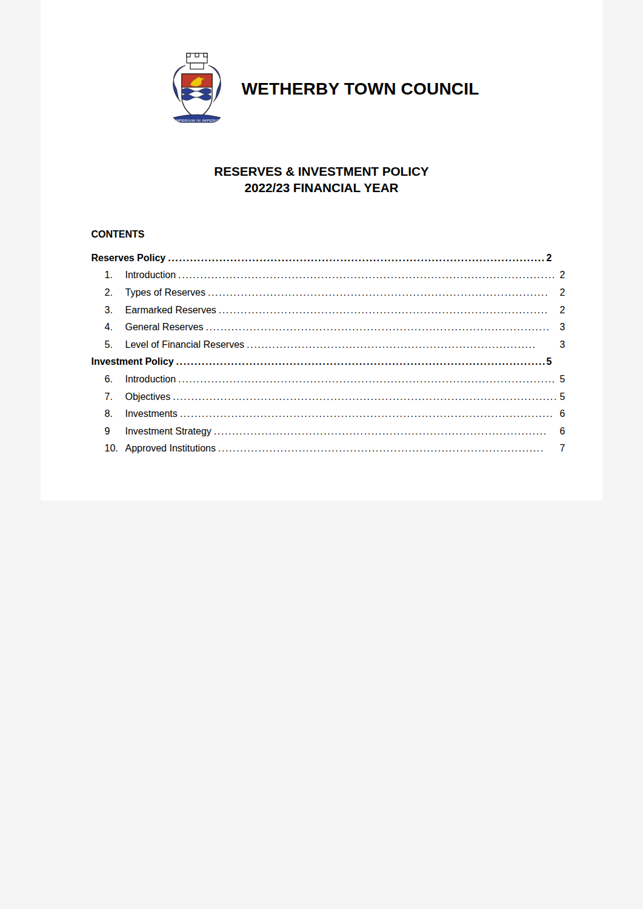IMPERIUM IN IMPERIO
WETHERBY TOWN COUNCIL
RESERVES & INVESTMENT POLICY
2022/23 FINANCIAL YEAR
CONTENTS
Reserves Policy .......................................................................................................... 2
1. Introduction ....................................................................................................... 2
2. Types of Reserves ............................................................................................. 2
3. Earmarked Reserves .......................................................................................... 2
4. General Reserves .............................................................................................. 3
5. Level of Financial Reserves ............................................................................... 3
Investment Policy ....................................................................................................... 5
6. Introduction ....................................................................................................... 5
7. Objectives ......................................................................................................... 5
8. Investments ...................................................................................................... 6
9 Investment Strategy ........................................................................................... 6
10. Approved Institutions ......................................................................................... 7